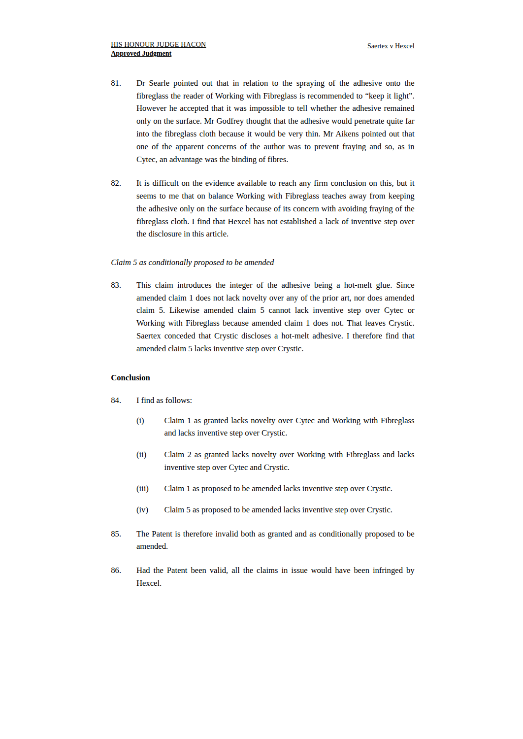His Honour Judge Hacon
Approved Judgment
Saertex v Hexcel
81. Dr Searle pointed out that in relation to the spraying of the adhesive onto the fibreglass the reader of Working with Fibreglass is recommended to “keep it light”. However he accepted that it was impossible to tell whether the adhesive remained only on the surface. Mr Godfrey thought that the adhesive would penetrate quite far into the fibreglass cloth because it would be very thin. Mr Aikens pointed out that one of the apparent concerns of the author was to prevent fraying and so, as in Cytec, an advantage was the binding of fibres.
82. It is difficult on the evidence available to reach any firm conclusion on this, but it seems to me that on balance Working with Fibreglass teaches away from keeping the adhesive only on the surface because of its concern with avoiding fraying of the fibreglass cloth. I find that Hexcel has not established a lack of inventive step over the disclosure in this article.
Claim 5 as conditionally proposed to be amended
83. This claim introduces the integer of the adhesive being a hot-melt glue. Since amended claim 1 does not lack novelty over any of the prior art, nor does amended claim 5. Likewise amended claim 5 cannot lack inventive step over Cytec or Working with Fibreglass because amended claim 1 does not. That leaves Crystic. Saertex conceded that Crystic discloses a hot-melt adhesive. I therefore find that amended claim 5 lacks inventive step over Crystic.
Conclusion
84. I find as follows:
(i) Claim 1 as granted lacks novelty over Cytec and Working with Fibreglass and lacks inventive step over Crystic.
(ii) Claim 2 as granted lacks novelty over Working with Fibreglass and lacks inventive step over Cytec and Crystic.
(iii) Claim 1 as proposed to be amended lacks inventive step over Crystic.
(iv) Claim 5 as proposed to be amended lacks inventive step over Crystic.
85. The Patent is therefore invalid both as granted and as conditionally proposed to be amended.
86. Had the Patent been valid, all the claims in issue would have been infringed by Hexcel.